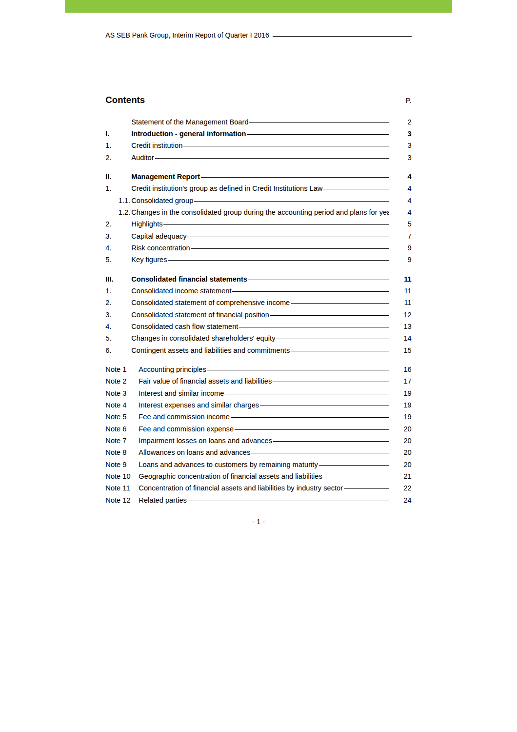AS SEB Pank Group, Interim Report of Quarter I 2016
Contents
P.
| | Statement of the Management Board | 2 |
| I. | Introduction - general information | 3 |
| 1. | Credit institution | 3 |
| 2. | Auditor | 3 |
| II. | Management Report | 4 |
| 1. | Credit institution's group as defined in Credit Institutions Law | 4 |
| 1.1. | Consolidated group | 4 |
| 1.2. | Changes in the consolidated group during the accounting period and plans for year 2016 | 4 |
| 2. | Highlights | 5 |
| 3. | Capital adequacy | 7 |
| 4. | Risk concentration | 9 |
| 5. | Key figures | 9 |
| III. | Consolidated financial statements | 11 |
| 1. | Consolidated income statement | 11 |
| 2. | Consolidated statement of comprehensive income | 11 |
| 3. | Consolidated statement of financial position | 12 |
| 4. | Consolidated cash flow statement | 13 |
| 5. | Changes in consolidated shareholders' equity | 14 |
| 6. | Contingent assets and liabilities and commitments | 15 |
| Note 1 | Accounting principles | 16 |
| Note 2 | Fair value of financial assets and liabilities | 17 |
| Note 3 | Interest and similar income | 19 |
| Note 4 | Interest expenses and similar charges | 19 |
| Note 5 | Fee and commission income | 19 |
| Note 6 | Fee and commission expense | 20 |
| Note 7 | Impairment losses on loans and advances | 20 |
| Note 8 | Allowances on loans and advances | 20 |
| Note 9 | Loans and advances to customers by remaining maturity | 20 |
| Note 10 | Geographic concentration of financial assets and liabilities | 21 |
| Note 11 | Concentration of financial assets and liabilities by industry sector | 22 |
| Note 12 | Related parties | 24 |
- 1 -